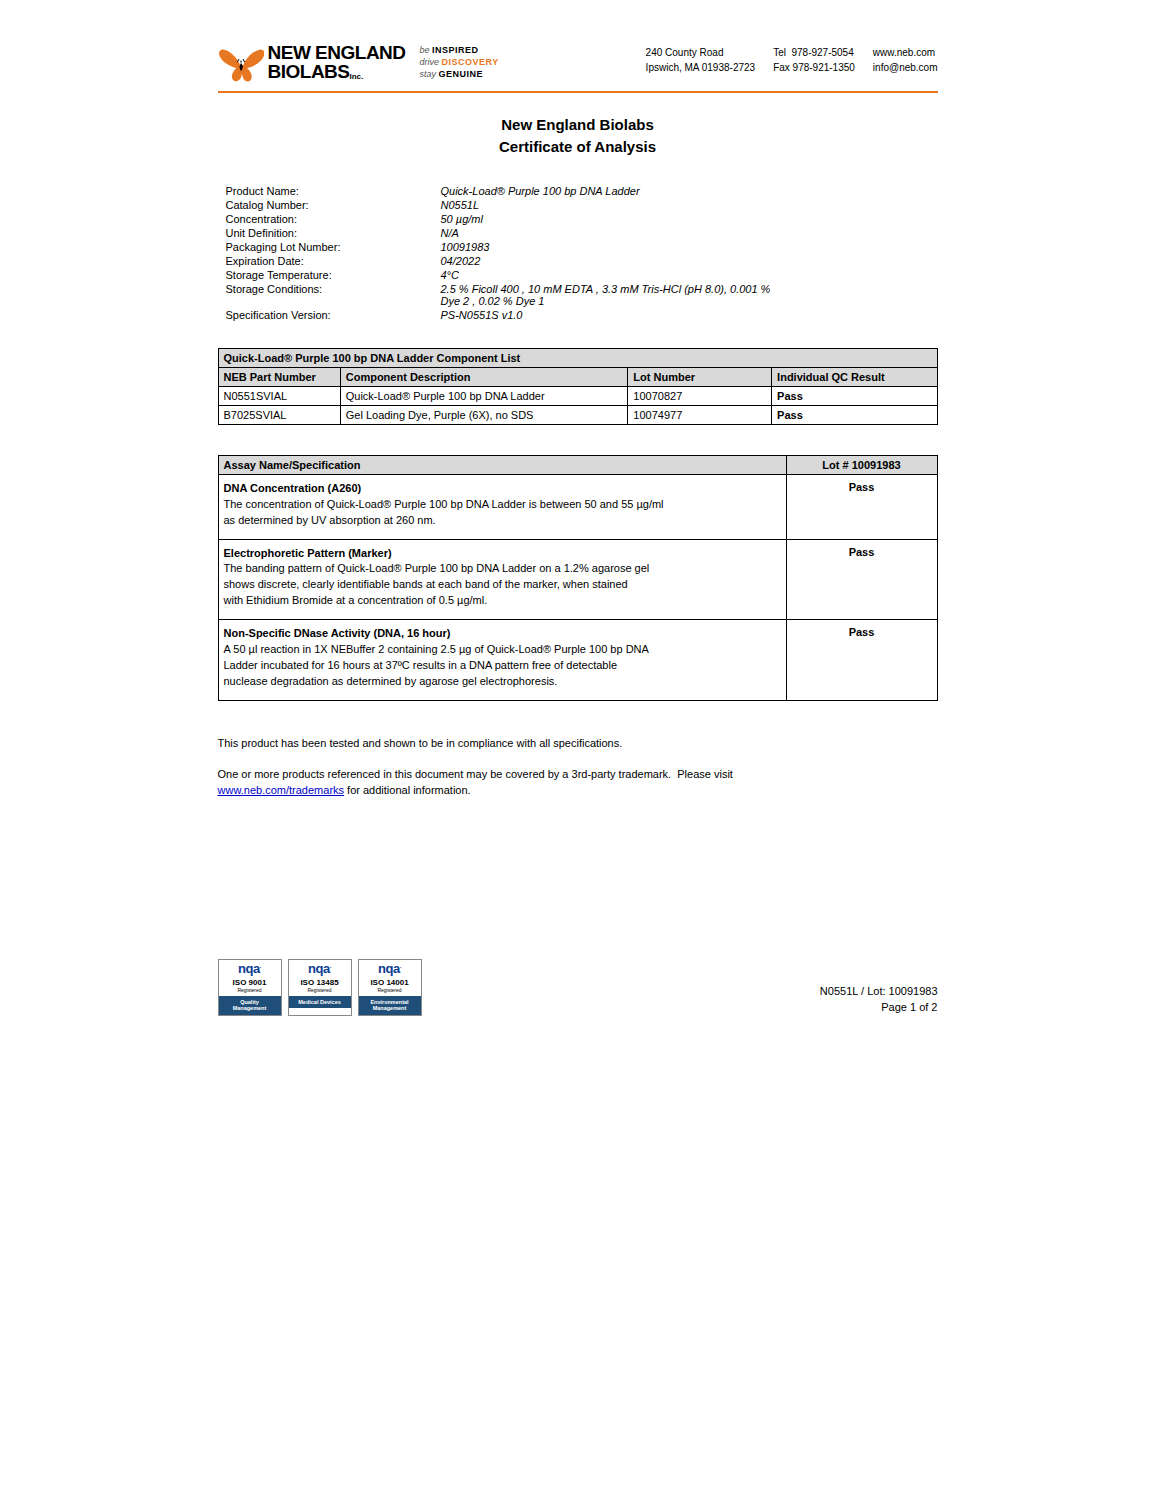NEW ENGLAND
BIOLABS Inc.
be INSPIRED
drive DISCOVERY
stay GENUINE
240 County Road
Ipswich, MA 01938-2723
Tel 978-927-5054
Fax 978-921-1350
www.neb.com
info@neb.com
New England Biolabs
Certificate of Analysis
| Product Name: | Quick-Load® Purple 100 bp DNA Ladder |
| Catalog Number: | N0551L |
| Concentration: | 50 µg/ml |
| Unit Definition: | N/A |
| Packaging Lot Number: | 10091983 |
| Expiration Date: | 04/2022 |
| Storage Temperature: | 4°C |
| Storage Conditions: | 2.5 % Ficoll 400 , 10 mM EDTA , 3.3 mM Tris-HCl (pH 8.0), 0.001 % Dye 2 , 0.02 % Dye 1 |
| Specification Version: | PS-N0551S v1.0 |
| Quick-Load® Purple 100 bp DNA Ladder Component List |
| --- |
| NEB Part Number | Component Description | Lot Number | Individual QC Result |
| N0551SVIAL | Quick-Load® Purple 100 bp DNA Ladder | 10070827 | Pass |
| B7025SVIAL | Gel Loading Dye, Purple (6X), no SDS | 10074977 | Pass |
| Assay Name/Specification | Lot # 10091983 |
| --- | --- |
| DNA Concentration (A260) The concentration of Quick-Load® Purple 100 bp DNA Ladder is between 50 and 55 µg/ml as determined by UV absorption at 260 nm. | Pass |
| Electrophoretic Pattern (Marker) The banding pattern of Quick-Load® Purple 100 bp DNA Ladder on a 1.2% agarose gel shows discrete, clearly identifiable bands at each band of the marker, when stained with Ethidium Bromide at a concentration of 0.5 µg/ml. | Pass |
| Non-Specific DNase Activity (DNA, 16 hour) A 50 µl reaction in 1X NEBuffer 2 containing 2.5 µg of Quick-Load® Purple 100 bp DNA Ladder incubated for 16 hours at 37ºC results in a DNA pattern free of detectable nuclease degradation as determined by agarose gel electrophoresis. | Pass |
This product has been tested and shown to be in compliance with all specifications.
One or more products referenced in this document may be covered by a 3rd-party trademark. Please visit
www.neb.com/trademarks for additional information.
nqa.
ISO 9001
Registered
Quality
Management
nqa.
ISO 13485
Registered
Medical Devices
nqa.
ISO 14001
Registered
Environmental
Management
N0551L / Lot: 10091983
Page 1 of 2